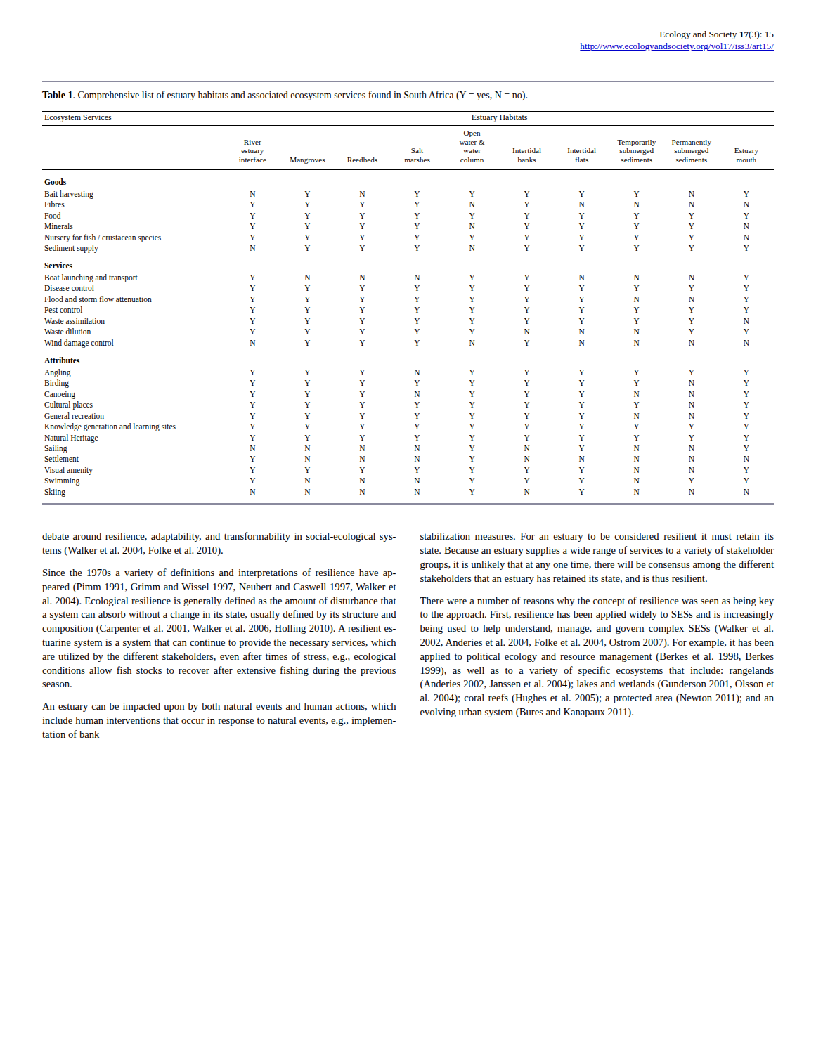Ecology and Society 17(3): 15
http://www.ecologyandsociety.org/vol17/iss3/art15/
Table 1. Comprehensive list of estuary habitats and associated ecosystem services found in South Africa (Y = yes, N = no).
| Ecosystem Services | Estuary Habitats |
| --- | --- |
| | River estuary interface | Mangroves | Reedbeds | Salt marshes | Open water & water column | Intertidal banks | Intertidal flats | Temporarily submerged sediments | Permanently submerged sediments | Estuary mouth |
| Goods |
| Bait harvesting | N | Y | N | Y | Y | Y | Y | Y | N | Y |
| Fibres | Y | Y | Y | Y | N | Y | N | N | N | N |
| Food | Y | Y | Y | Y | Y | Y | Y | Y | Y | Y |
| Minerals | Y | Y | Y | Y | N | Y | Y | Y | Y | N |
| Nursery for fish / crustacean species | Y | Y | Y | Y | Y | Y | Y | Y | Y | N |
| Sediment supply | N | Y | Y | Y | N | Y | Y | Y | Y | Y |
| Services |
| Boat launching and transport | Y | N | N | N | Y | Y | N | N | N | Y |
| Disease control | Y | Y | Y | Y | Y | Y | Y | Y | Y | Y |
| Flood and storm flow attenuation | Y | Y | Y | Y | Y | Y | Y | N | N | Y |
| Pest control | Y | Y | Y | Y | Y | Y | Y | Y | Y | Y |
| Waste assimilation | Y | Y | Y | Y | Y | Y | Y | Y | Y | N |
| Waste dilution | Y | Y | Y | Y | Y | N | N | N | Y | Y |
| Wind damage control | N | Y | Y | Y | N | Y | N | N | N | N |
| Attributes |
| Angling | Y | Y | Y | N | Y | Y | Y | Y | Y | Y |
| Birding | Y | Y | Y | Y | Y | Y | Y | Y | N | Y |
| Canoeing | Y | Y | Y | N | Y | Y | Y | N | N | Y |
| Cultural places | Y | Y | Y | Y | Y | Y | Y | Y | N | Y |
| General recreation | Y | Y | Y | Y | Y | Y | Y | N | N | Y |
| Knowledge generation and learning sites | Y | Y | Y | Y | Y | Y | Y | Y | Y | Y |
| Natural Heritage | Y | Y | Y | Y | Y | Y | Y | Y | Y | Y |
| Sailing | N | N | N | N | Y | N | Y | N | N | Y |
| Settlement | Y | N | N | N | Y | N | N | N | N | N |
| Visual amenity | Y | Y | Y | Y | Y | Y | Y | N | N | Y |
| Swimming | Y | N | N | N | Y | Y | Y | N | Y | Y |
| Skiing | N | N | N | N | Y | N | Y | N | N | N |
debate around resilience, adaptability, and transformability in social-ecological systems (Walker et al. 2004, Folke et al. 2010).
Since the 1970s a variety of definitions and interpretations of resilience have appeared (Pimm 1991, Grimm and Wissel 1997, Neubert and Caswell 1997, Walker et al. 2004). Ecological resilience is generally defined as the amount of disturbance that a system can absorb without a change in its state, usually defined by its structure and composition (Carpenter et al. 2001, Walker et al. 2006, Holling 2010). A resilient estuarine system is a system that can continue to provide the necessary services, which are utilized by the different stakeholders, even after times of stress, e.g., ecological conditions allow fish stocks to recover after extensive fishing during the previous season.
An estuary can be impacted upon by both natural events and human actions, which include human interventions that occur in response to natural events, e.g., implementation of bank
stabilization measures. For an estuary to be considered resilient it must retain its state. Because an estuary supplies a wide range of services to a variety of stakeholder groups, it is unlikely that at any one time, there will be consensus among the different stakeholders that an estuary has retained its state, and is thus resilient.
There were a number of reasons why the concept of resilience was seen as being key to the approach. First, resilience has been applied widely to SESs and is increasingly being used to help understand, manage, and govern complex SESs (Walker et al. 2002, Anderies et al. 2004, Folke et al. 2004, Ostrom 2007). For example, it has been applied to political ecology and resource management (Berkes et al. 1998, Berkes 1999), as well as to a variety of specific ecosystems that include: rangelands (Anderies 2002, Janssen et al. 2004); lakes and wetlands (Gunderson 2001, Olsson et al. 2004); coral reefs (Hughes et al. 2005); a protected area (Newton 2011); and an evolving urban system (Bures and Kanapaux 2011).